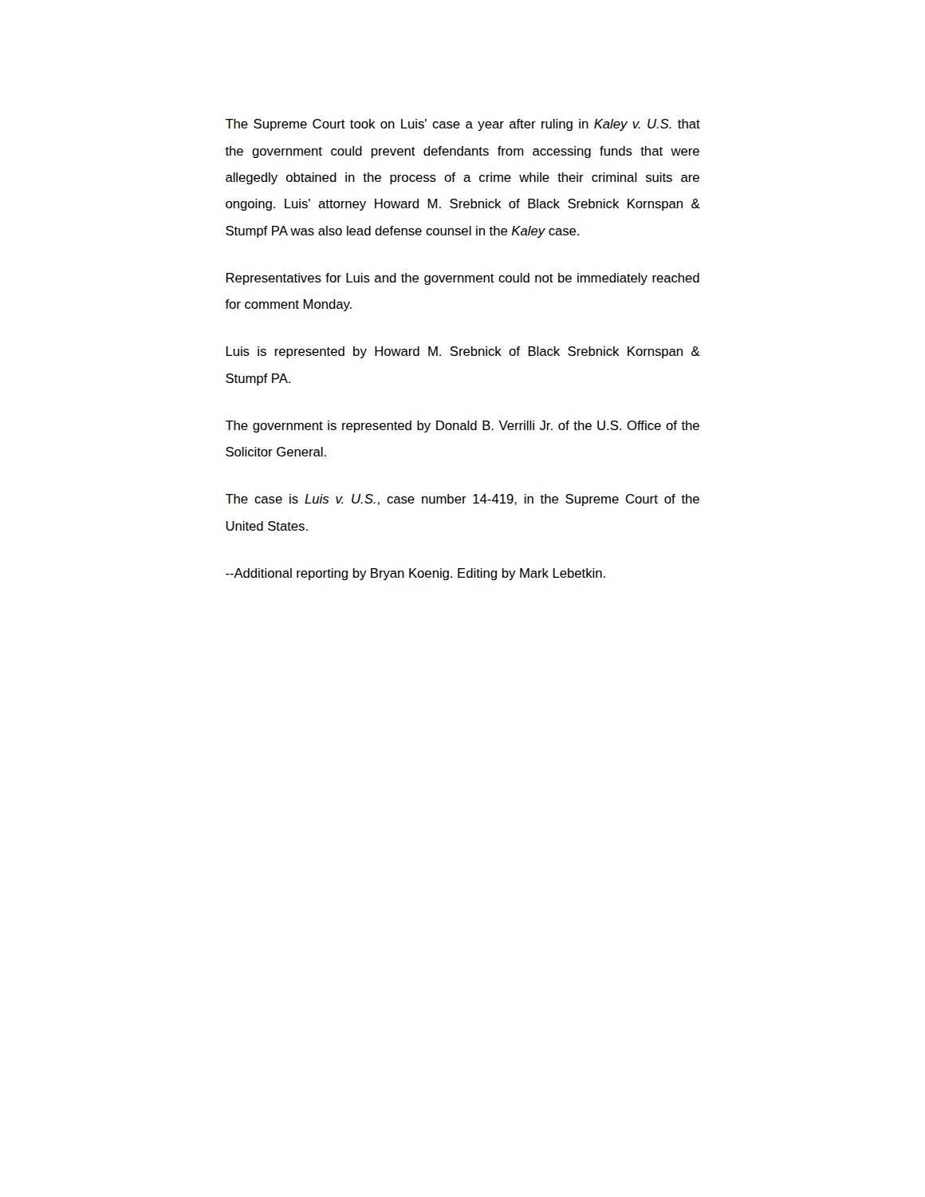The Supreme Court took on Luis' case a year after ruling in Kaley v. U.S. that the government could prevent defendants from accessing funds that were allegedly obtained in the process of a crime while their criminal suits are ongoing. Luis' attorney Howard M. Srebnick of Black Srebnick Kornspan & Stumpf PA was also lead defense counsel in the Kaley case.
Representatives for Luis and the government could not be immediately reached for comment Monday.
Luis is represented by Howard M. Srebnick of Black Srebnick Kornspan & Stumpf PA.
The government is represented by Donald B. Verrilli Jr. of the U.S. Office of the Solicitor General.
The case is Luis v. U.S., case number 14-419, in the Supreme Court of the United States.
--Additional reporting by Bryan Koenig. Editing by Mark Lebetkin.